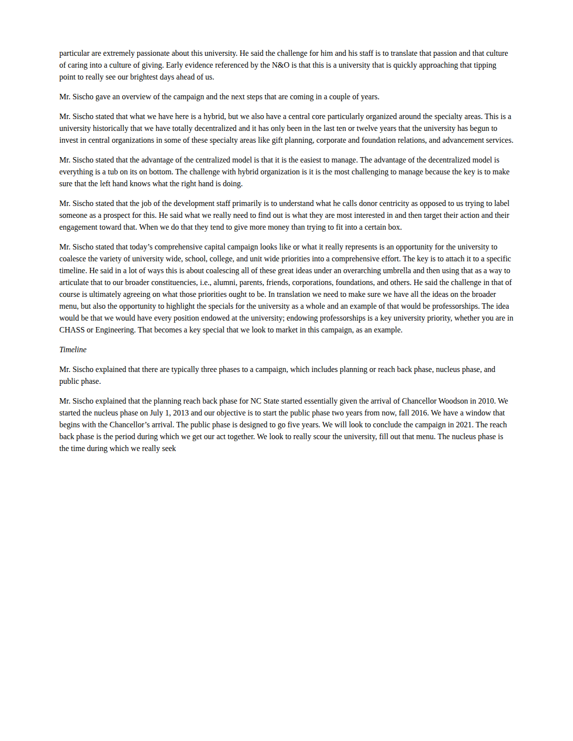particular are extremely passionate about this university. He said the challenge for him and his staff is to translate that passion and that culture of caring into a culture of giving. Early evidence referenced by the N&O is that this is a university that is quickly approaching that tipping point to really see our brightest days ahead of us.
Mr. Sischo gave an overview of the campaign and the next steps that are coming in a couple of years.
Mr. Sischo stated that what we have here is a hybrid, but we also have a central core particularly organized around the specialty areas. This is a university historically that we have totally decentralized and it has only been in the last ten or twelve years that the university has begun to invest in central organizations in some of these specialty areas like gift planning, corporate and foundation relations, and advancement services.
Mr. Sischo stated that the advantage of the centralized model is that it is the easiest to manage. The advantage of the decentralized model is everything is a tub on its on bottom. The challenge with hybrid organization is it is the most challenging to manage because the key is to make sure that the left hand knows what the right hand is doing.
Mr. Sischo stated that the job of the development staff primarily is to understand what he calls donor centricity as opposed to us trying to label someone as a prospect for this. He said what we really need to find out is what they are most interested in and then target their action and their engagement toward that. When we do that they tend to give more money than trying to fit into a certain box.
Mr. Sischo stated that today’s comprehensive capital campaign looks like or what it really represents is an opportunity for the university to coalesce the variety of university wide, school, college, and unit wide priorities into a comprehensive effort. The key is to attach it to a specific timeline. He said in a lot of ways this is about coalescing all of these great ideas under an overarching umbrella and then using that as a way to articulate that to our broader constituencies, i.e., alumni, parents, friends, corporations, foundations, and others. He said the challenge in that of course is ultimately agreeing on what those priorities ought to be. In translation we need to make sure we have all the ideas on the broader menu, but also the opportunity to highlight the specials for the university as a whole and an example of that would be professorships. The idea would be that we would have every position endowed at the university; endowing professorships is a key university priority, whether you are in CHASS or Engineering. That becomes a key special that we look to market in this campaign, as an example.
Timeline
Mr. Sischo explained that there are typically three phases to a campaign, which includes planning or reach back phase, nucleus phase, and public phase.
Mr. Sischo explained that the planning reach back phase for NC State started essentially given the arrival of Chancellor Woodson in 2010. We started the nucleus phase on July 1, 2013 and our objective is to start the public phase two years from now, fall 2016. We have a window that begins with the Chancellor’s arrival. The public phase is designed to go five years. We will look to conclude the campaign in 2021. The reach back phase is the period during which we get our act together. We look to really scour the university, fill out that menu. The nucleus phase is the time during which we really seek